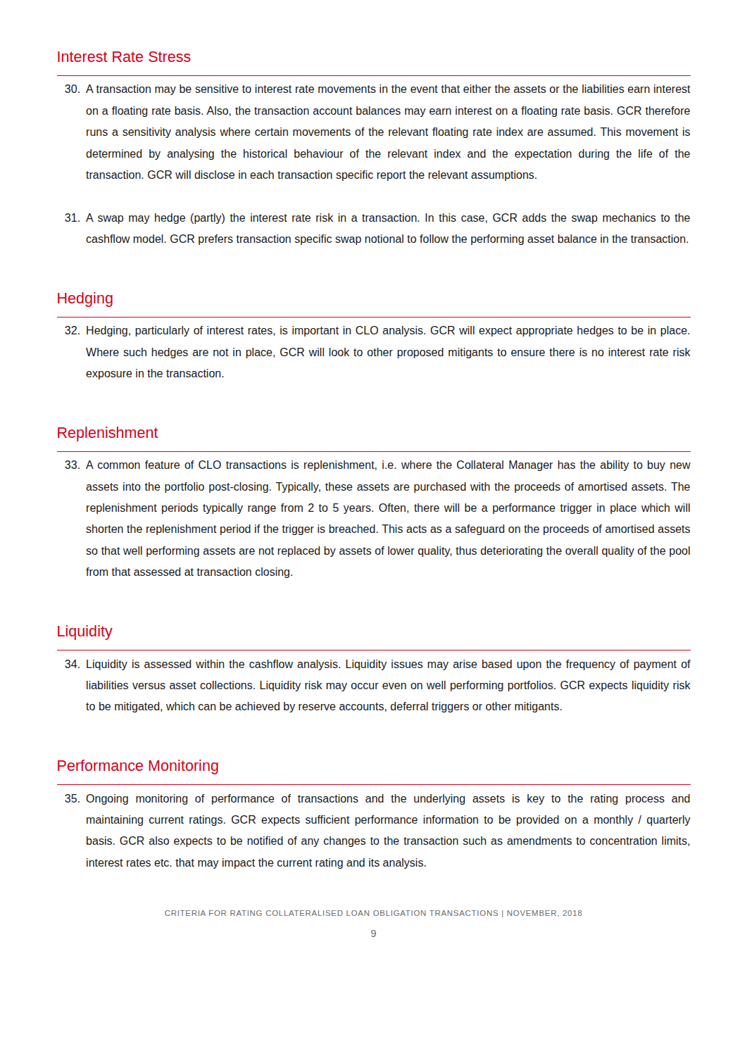Interest Rate Stress
A transaction may be sensitive to interest rate movements in the event that either the assets or the liabilities earn interest on a floating rate basis. Also, the transaction account balances may earn interest on a floating rate basis. GCR therefore runs a sensitivity analysis where certain movements of the relevant floating rate index are assumed. This movement is determined by analysing the historical behaviour of the relevant index and the expectation during the life of the transaction. GCR will disclose in each transaction specific report the relevant assumptions.
A swap may hedge (partly) the interest rate risk in a transaction. In this case, GCR adds the swap mechanics to the cashflow model. GCR prefers transaction specific swap notional to follow the performing asset balance in the transaction.
Hedging
Hedging, particularly of interest rates, is important in CLO analysis. GCR will expect appropriate hedges to be in place. Where such hedges are not in place, GCR will look to other proposed mitigants to ensure there is no interest rate risk exposure in the transaction.
Replenishment
A common feature of CLO transactions is replenishment, i.e. where the Collateral Manager has the ability to buy new assets into the portfolio post-closing. Typically, these assets are purchased with the proceeds of amortised assets. The replenishment periods typically range from 2 to 5 years. Often, there will be a performance trigger in place which will shorten the replenishment period if the trigger is breached. This acts as a safeguard on the proceeds of amortised assets so that well performing assets are not replaced by assets of lower quality, thus deteriorating the overall quality of the pool from that assessed at transaction closing.
Liquidity
Liquidity is assessed within the cashflow analysis. Liquidity issues may arise based upon the frequency of payment of liabilities versus asset collections. Liquidity risk may occur even on well performing portfolios. GCR expects liquidity risk to be mitigated, which can be achieved by reserve accounts, deferral triggers or other mitigants.
Performance Monitoring
Ongoing monitoring of performance of transactions and the underlying assets is key to the rating process and maintaining current ratings. GCR expects sufficient performance information to be provided on a monthly / quarterly basis. GCR also expects to be notified of any changes to the transaction such as amendments to concentration limits, interest rates etc. that may impact the current rating and its analysis.
Criteria for Rating Collateralised Loan Obligation Transactions | November, 2018 9